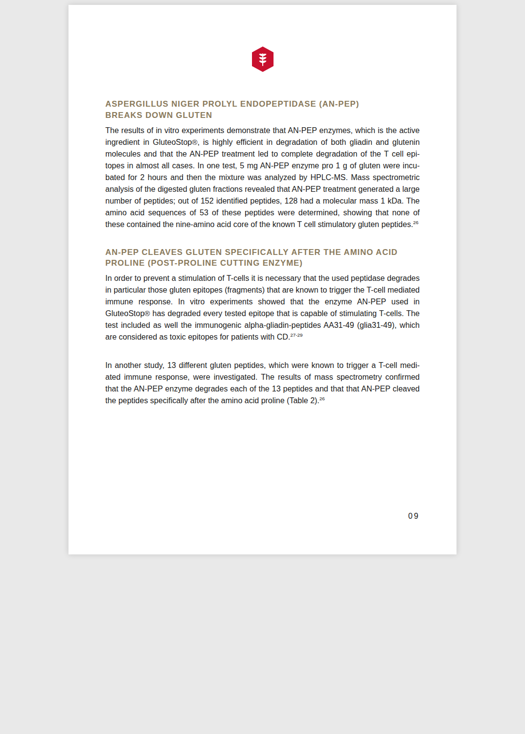Aspergillus Niger Prolyl Endopeptidase (AN-PEP)
Breaks Down Gluten
The results of in vitro experiments demonstrate that AN-PEP enzymes, which is the active ingredient in GluteoStop®, is highly efficient in degradation of both gliadin and glutenin molecules and that the AN-PEP treatment led to complete degradation of the T cell epitopes in almost all cases. In one test, 5 mg AN-PEP enzyme pro 1 g of gluten were incubated for 2 hours and then the mixture was analyzed by HPLC-MS. Mass spectrometric analysis of the digested gluten fractions revealed that AN-PEP treatment generated a large number of peptides; out of 152 identified peptides, 128 had a molecular mass 1 kDa. The amino acid sequences of 53 of these peptides were determined, showing that none of these contained the nine-amino acid core of the known T cell stimulatory gluten peptides.26
AN-PEP cleaves gluten specifically after the amino acid proline (post-proline cutting enzyme)
In order to prevent a stimulation of T-cells it is necessary that the used peptidase degrades in particular those gluten epitopes (fragments) that are known to trigger the T-cell mediated immune response. In vitro experiments showed that the enzyme AN-PEP used in GluteoStop® has degraded every tested epitope that is capable of stimulating T-cells. The test included as well the immunogenic alpha-gliadin-peptides AA31-49 (glia31-49), which are considered as toxic epitopes for patients with CD.27-29
In another study, 13 different gluten peptides, which were known to trigger a T-cell mediated immune response, were investigated. The results of mass spectrometry confirmed that the AN-PEP enzyme degrades each of the 13 peptides and that that AN-PEP cleaved the peptides specifically after the amino acid proline (Table 2).26
09